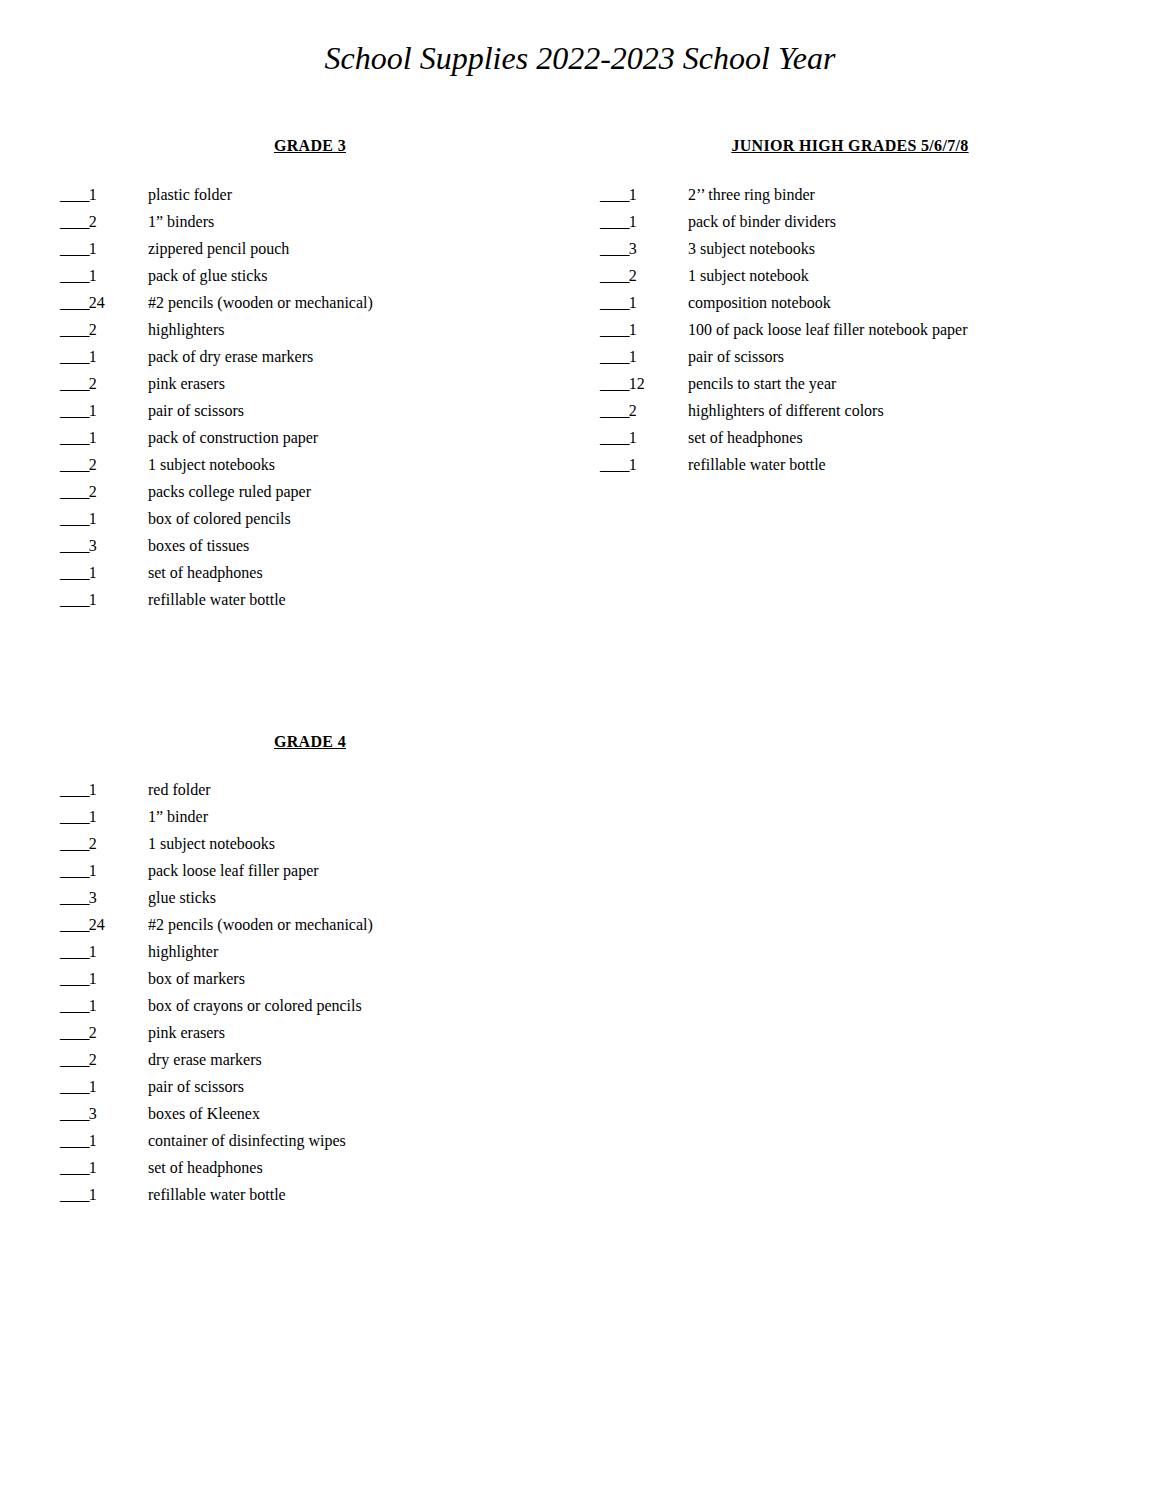School Supplies 2022-2023 School Year
GRADE 3
| ____ 1 | plastic folder |
| ____ 2 | 1” binders |
| ____ 1 | zippered pencil pouch |
| ____ 1 | pack of glue sticks |
| ____ 24 | #2 pencils (wooden or mechanical) |
| ____ 2 | highlighters |
| ____ 1 | pack of dry erase markers |
| ____ 2 | pink erasers |
| ____ 1 | pair of scissors |
| ____ 1 | pack of construction paper |
| ____ 2 | 1 subject notebooks |
| ____ 2 | packs college ruled paper |
| ____ 1 | box of colored pencils |
| ____ 3 | boxes of tissues |
| ____ 1 | set of headphones |
| ____ 1 | refillable water bottle |
JUNIOR HIGH GRADES 5/6/7/8
| ____ 1 | 2’’ three ring binder |
| ____ 1 | pack of binder dividers |
| ____ 3 | 3 subject notebooks |
| ____ 2 | 1 subject notebook |
| ____ 1 | composition notebook |
| ____ 1 | 100 of pack loose leaf filler notebook paper |
| ____ 1 | pair of scissors |
| ____ 12 | pencils to start the year |
| ____ 2 | highlighters of different colors |
| ____ 1 | set of headphones |
| ____ 1 | refillable water bottle |
GRADE 4
| ____ 1 | red folder |
| ____ 1 | 1” binder |
| ____ 2 | 1 subject notebooks |
| ____ 1 | pack loose leaf filler paper |
| ____ 3 | glue sticks |
| ____ 24 | #2 pencils (wooden or mechanical) |
| ____ 1 | highlighter |
| ____ 1 | box of markers |
| ____ 1 | box of crayons or colored pencils |
| ____ 2 | pink erasers |
| ____ 2 | dry erase markers |
| ____ 1 | pair of scissors |
| ____ 3 | boxes of Kleenex |
| ____ 1 | container of disinfecting wipes |
| ____ 1 | set of headphones |
| ____ 1 | refillable water bottle |